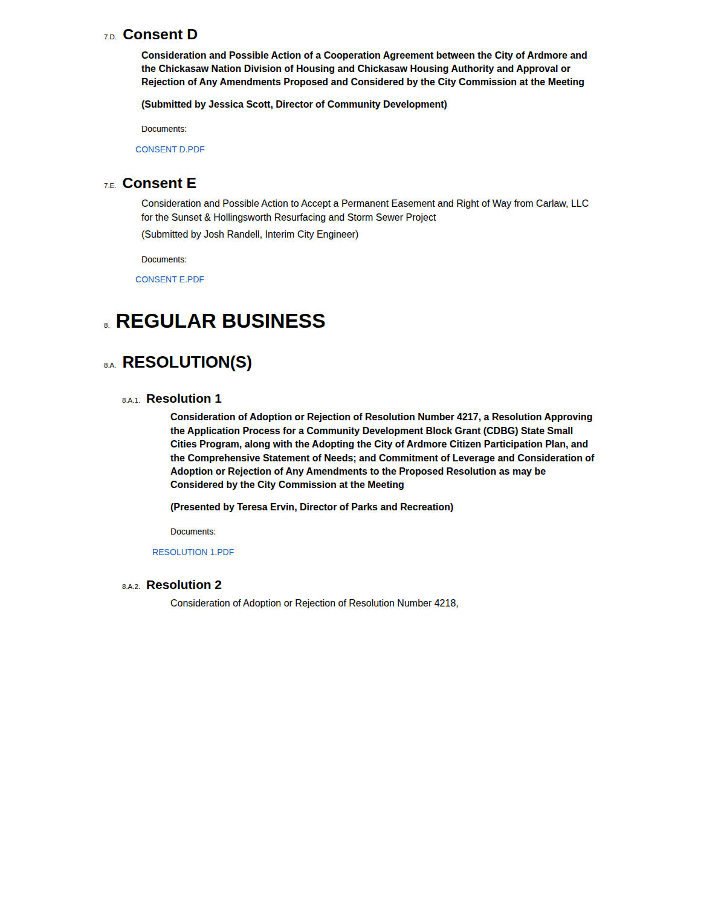7.D.
Consent D
Consideration and Possible Action of a Cooperation Agreement between the City of Ardmore and the Chickasaw Nation Division of Housing and Chickasaw Housing Authority and Approval or Rejection of Any Amendments Proposed and Considered by the City Commission at the Meeting
(Submitted by Jessica Scott, Director of Community Development)
Documents:
CONSENT D.PDF
7.E.
Consent E
Consideration and Possible Action to Accept a Permanent Easement and Right of Way from Carlaw, LLC for the Sunset & Hollingsworth Resurfacing and Storm Sewer Project
(Submitted by Josh Randell, Interim City Engineer)
Documents:
CONSENT E.PDF
8.
REGULAR BUSINESS
8.A.
RESOLUTION(S)
8.A.1.
Resolution 1
Consideration of Adoption or Rejection of Resolution Number 4217, a Resolution Approving the Application Process for a Community Development Block Grant (CDBG) State Small Cities Program, along with the Adopting the City of Ardmore Citizen Participation Plan, and the Comprehensive Statement of Needs; and Commitment of Leverage and Consideration of Adoption or Rejection of Any Amendments to the Proposed Resolution as may be Considered by the City Commission at the Meeting
(Presented by Teresa Ervin, Director of Parks and Recreation)
Documents:
RESOLUTION 1.PDF
8.A.2.
Resolution 2
Consideration of Adoption or Rejection of Resolution Number 4218,